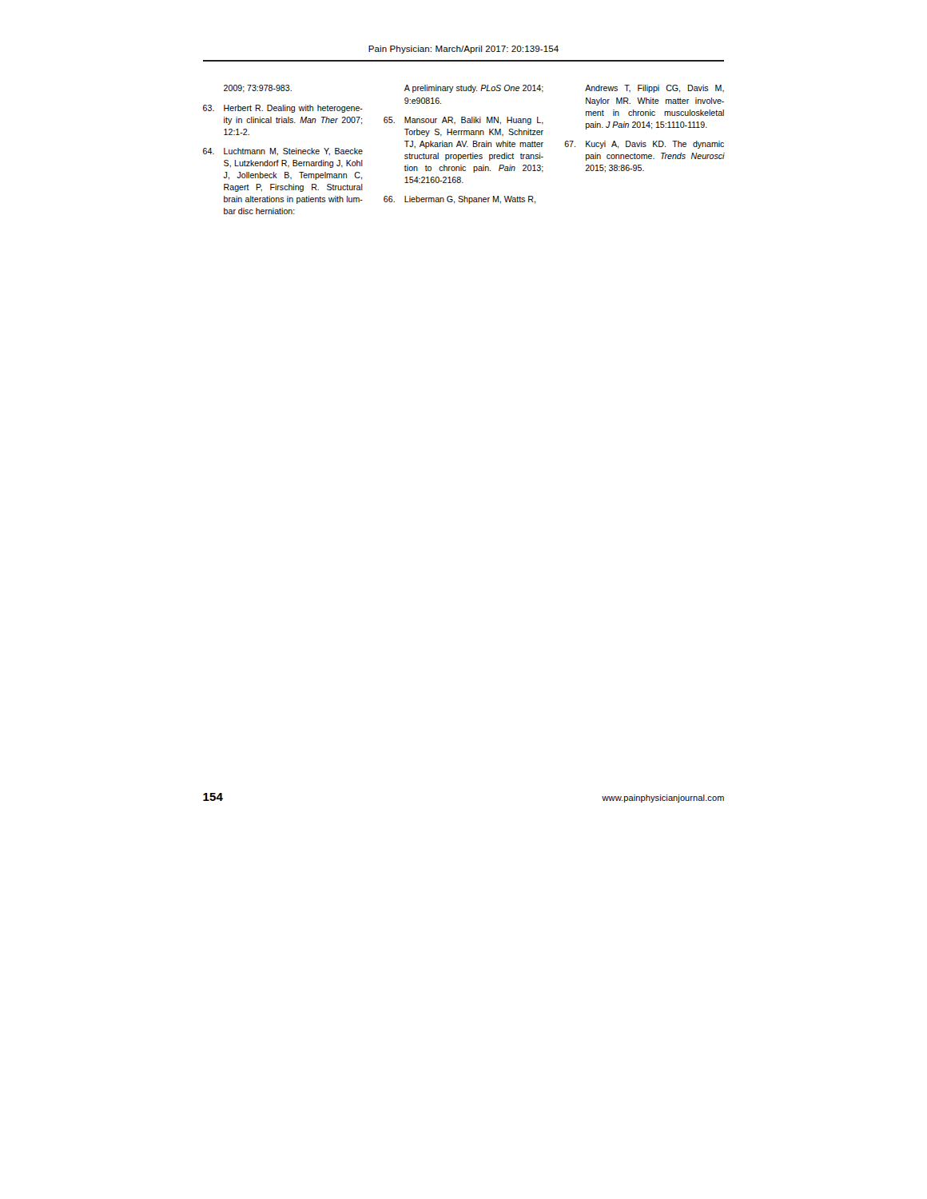Pain Physician: March/April 2017: 20:139-154
2009; 73:978-983.
63. Herbert R. Dealing with heterogeneity in clinical trials. Man Ther 2007; 12:1-2.
64. Luchtmann M, Steinecke Y, Baecke S, Lutzkendorf R, Bernarding J, Kohl J, Jollenbeck B, Tempelmann C, Ragert P, Firsching R. Structural brain alterations in patients with lumbar disc herniation:
A preliminary study. PLoS One 2014; 9:e90816.
65. Mansour AR, Baliki MN, Huang L, Torbey S, Herrmann KM, Schnitzer TJ, Apkarian AV. Brain white matter structural properties predict transition to chronic pain. Pain 2013; 154:2160-2168.
66. Lieberman G, Shpaner M, Watts R,
Andrews T, Filippi CG, Davis M, Naylor MR. White matter involvement in chronic musculoskeletal pain. J Pain 2014; 15:1110-1119.
67. Kucyi A, Davis KD. The dynamic pain connectome. Trends Neurosci 2015; 38:86-95.
154
www.painphysicianjournal.com